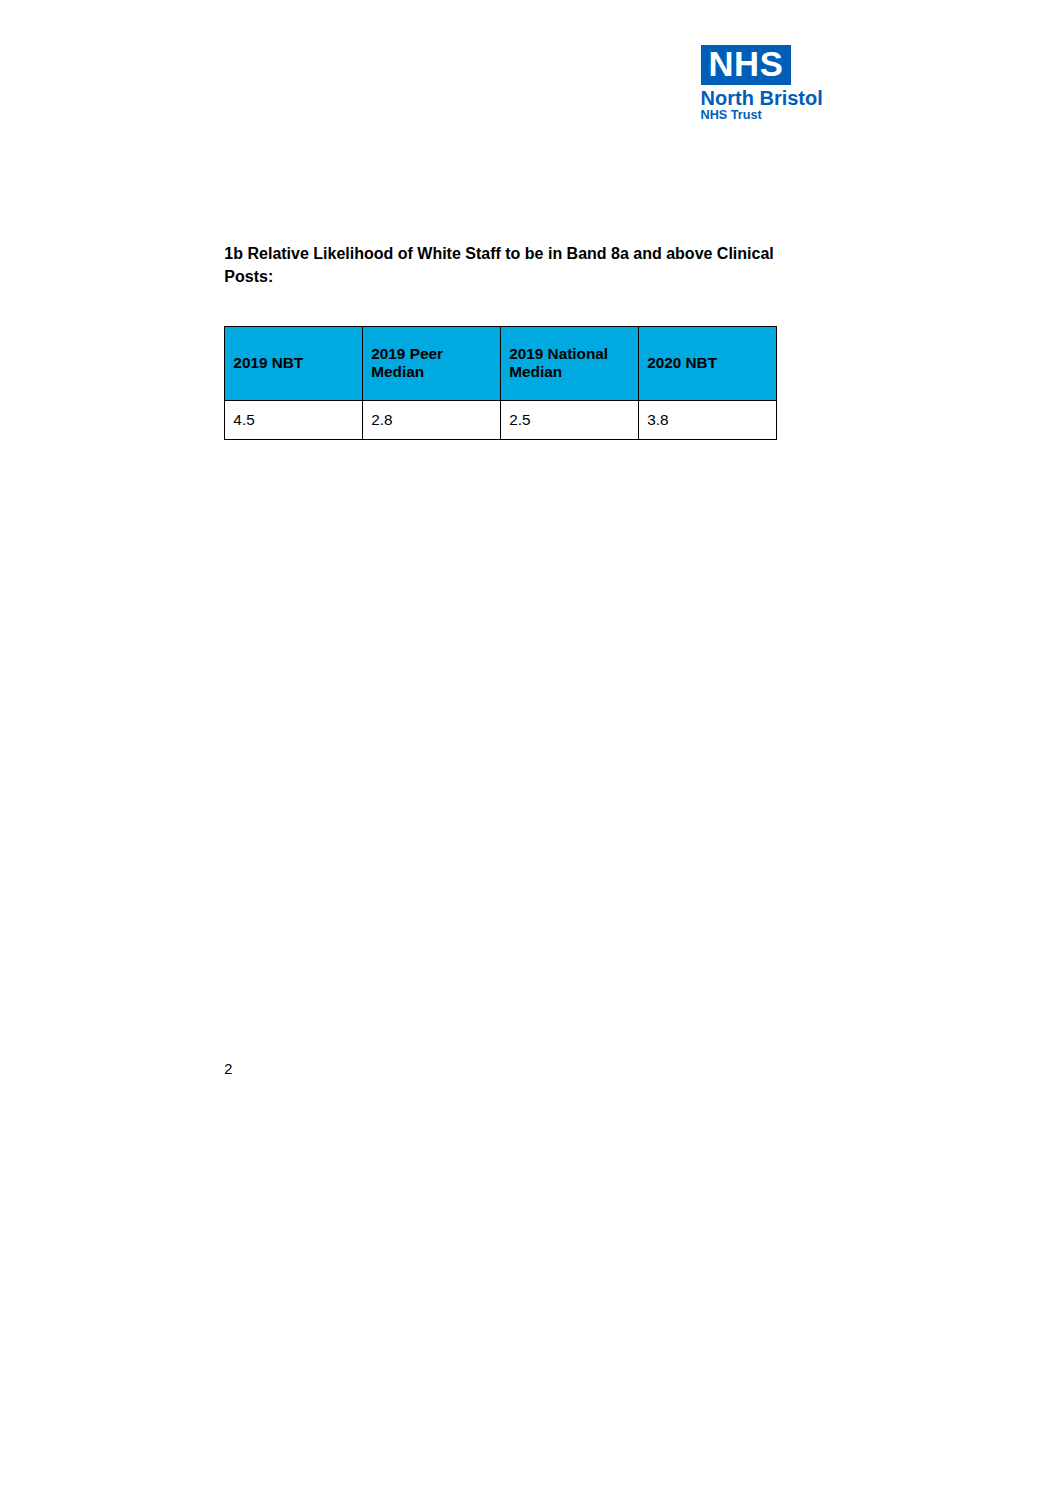NHS
North Bristol
NHS Trust
1b Relative Likelihood of White Staff to be in Band 8a and above Clinical Posts:
| 2019 NBT | 2019 Peer Median | 2019 National Median | 2020 NBT |
| --- | --- | --- | --- |
| 4.5 | 2.8 | 2.5 | 3.8 |
2